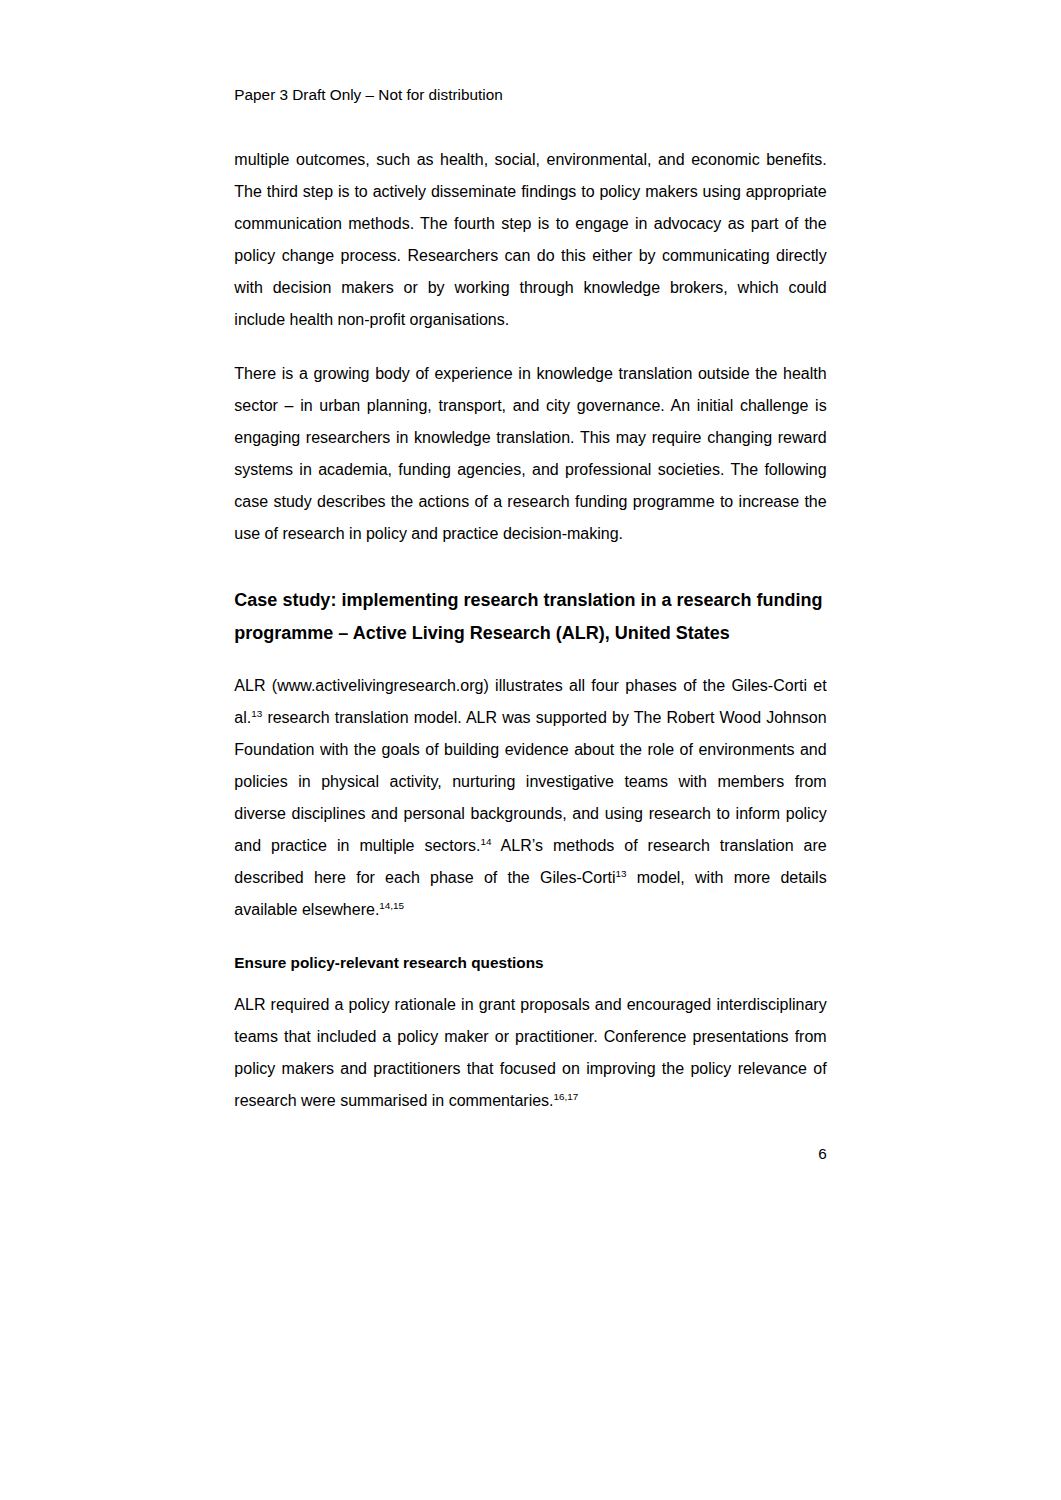Paper 3 Draft Only – Not for distribution
multiple outcomes, such as health, social, environmental, and economic benefits. The third step is to actively disseminate findings to policy makers using appropriate communication methods. The fourth step is to engage in advocacy as part of the policy change process. Researchers can do this either by communicating directly with decision makers or by working through knowledge brokers, which could include health non-profit organisations.
There is a growing body of experience in knowledge translation outside the health sector – in urban planning, transport, and city governance. An initial challenge is engaging researchers in knowledge translation. This may require changing reward systems in academia, funding agencies, and professional societies. The following case study describes the actions of a research funding programme to increase the use of research in policy and practice decision-making.
Case study: implementing research translation in a research funding programme – Active Living Research (ALR), United States
ALR (www.activelivingresearch.org) illustrates all four phases of the Giles-Corti et al.13 research translation model. ALR was supported by The Robert Wood Johnson Foundation with the goals of building evidence about the role of environments and policies in physical activity, nurturing investigative teams with members from diverse disciplines and personal backgrounds, and using research to inform policy and practice in multiple sectors.14 ALR’s methods of research translation are described here for each phase of the Giles-Corti13 model, with more details available elsewhere.14,15
Ensure policy-relevant research questions
ALR required a policy rationale in grant proposals and encouraged interdisciplinary teams that included a policy maker or practitioner. Conference presentations from policy makers and practitioners that focused on improving the policy relevance of research were summarised in commentaries.16,17
6